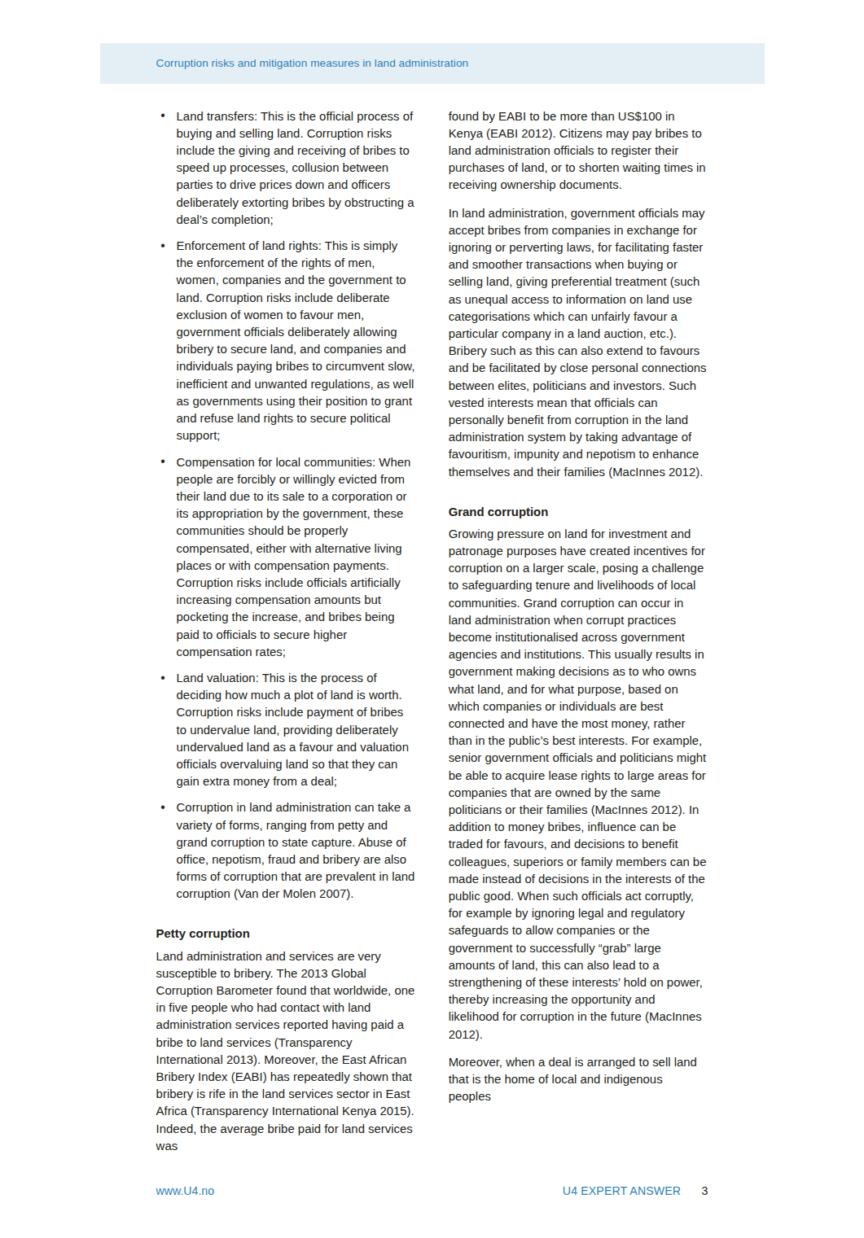Corruption risks and mitigation measures in land administration
Land transfers: This is the official process of buying and selling land. Corruption risks include the giving and receiving of bribes to speed up processes, collusion between parties to drive prices down and officers deliberately extorting bribes by obstructing a deal’s completion;
Enforcement of land rights: This is simply the enforcement of the rights of men, women, companies and the government to land. Corruption risks include deliberate exclusion of women to favour men, government officials deliberately allowing bribery to secure land, and companies and individuals paying bribes to circumvent slow, inefficient and unwanted regulations, as well as governments using their position to grant and refuse land rights to secure political support;
Compensation for local communities: When people are forcibly or willingly evicted from their land due to its sale to a corporation or its appropriation by the government, these communities should be properly compensated, either with alternative living places or with compensation payments. Corruption risks include officials artificially increasing compensation amounts but pocketing the increase, and bribes being paid to officials to secure higher compensation rates;
Land valuation: This is the process of deciding how much a plot of land is worth. Corruption risks include payment of bribes to undervalue land, providing deliberately undervalued land as a favour and valuation officials overvaluing land so that they can gain extra money from a deal;
Corruption in land administration can take a variety of forms, ranging from petty and grand corruption to state capture. Abuse of office, nepotism, fraud and bribery are also forms of corruption that are prevalent in land corruption (Van der Molen 2007).
Petty corruption
Land administration and services are very susceptible to bribery. The 2013 Global Corruption Barometer found that worldwide, one in five people who had contact with land administration services reported having paid a bribe to land services (Transparency International 2013). Moreover, the East African Bribery Index (EABI) has repeatedly shown that bribery is rife in the land services sector in East Africa (Transparency International Kenya 2015). Indeed, the average bribe paid for land services was
found by EABI to be more than US$100 in Kenya (EABI 2012). Citizens may pay bribes to land administration officials to register their purchases of land, or to shorten waiting times in receiving ownership documents.
In land administration, government officials may accept bribes from companies in exchange for ignoring or perverting laws, for facilitating faster and smoother transactions when buying or selling land, giving preferential treatment (such as unequal access to information on land use categorisations which can unfairly favour a particular company in a land auction, etc.). Bribery such as this can also extend to favours and be facilitated by close personal connections between elites, politicians and investors. Such vested interests mean that officials can personally benefit from corruption in the land administration system by taking advantage of favouritism, impunity and nepotism to enhance themselves and their families (MacInnes 2012).
Grand corruption
Growing pressure on land for investment and patronage purposes have created incentives for corruption on a larger scale, posing a challenge to safeguarding tenure and livelihoods of local communities. Grand corruption can occur in land administration when corrupt practices become institutionalised across government agencies and institutions. This usually results in government making decisions as to who owns what land, and for what purpose, based on which companies or individuals are best connected and have the most money, rather than in the public’s best interests. For example, senior government officials and politicians might be able to acquire lease rights to large areas for companies that are owned by the same politicians or their families (MacInnes 2012). In addition to money bribes, influence can be traded for favours, and decisions to benefit colleagues, superiors or family members can be made instead of decisions in the interests of the public good. When such officials act corruptly, for example by ignoring legal and regulatory safeguards to allow companies or the government to successfully “grab” large amounts of land, this can also lead to a strengthening of these interests’ hold on power, thereby increasing the opportunity and likelihood for corruption in the future (MacInnes 2012).
Moreover, when a deal is arranged to sell land that is the home of local and indigenous peoples
www.U4.no
U4 EXPERT ANSWER 3